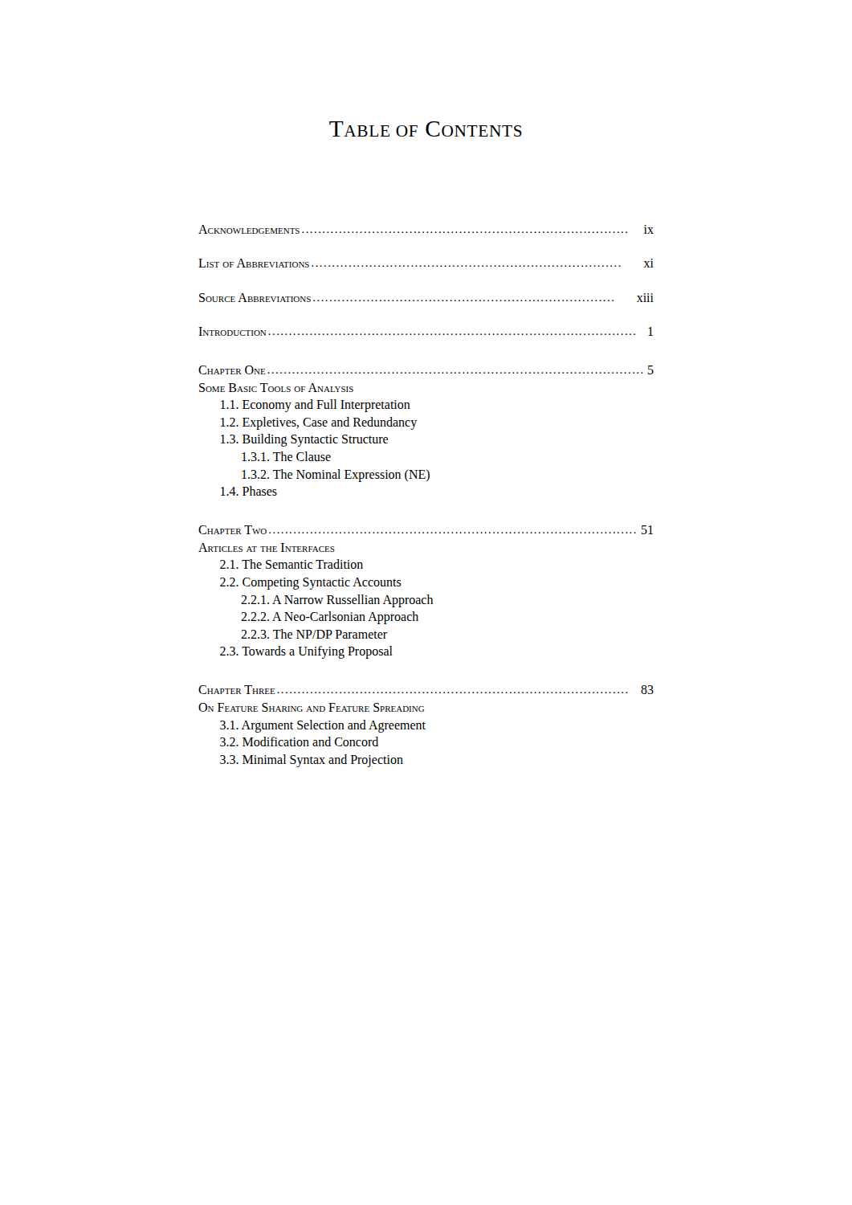TABLE OF CONTENTS
Acknowledgements ............................................................................... ix
List of Abbreviations ........................................................................... xi
Source Abbreviations ......................................................................... xiii
Introduction ......................................................................................... 1
Chapter One ........................................................................................... 5
Some Basic Tools of Analysis
1.1. Economy and Full Interpretation
1.2. Expletives, Case and Redundancy
1.3. Building Syntactic Structure
1.3.1. The Clause
1.3.2. The Nominal Expression (NE)
1.4. Phases
Chapter Two ......................................................................................... 51
Articles at the Interfaces
2.1. The Semantic Tradition
2.2. Competing Syntactic Accounts
2.2.1. A Narrow Russellian Approach
2.2.2. A Neo-Carlsonian Approach
2.2.3. The NP/DP Parameter
2.3. Towards a Unifying Proposal
Chapter Three ..................................................................................... 83
On Feature Sharing and Feature Spreading
3.1. Argument Selection and Agreement
3.2. Modification and Concord
3.3. Minimal Syntax and Projection